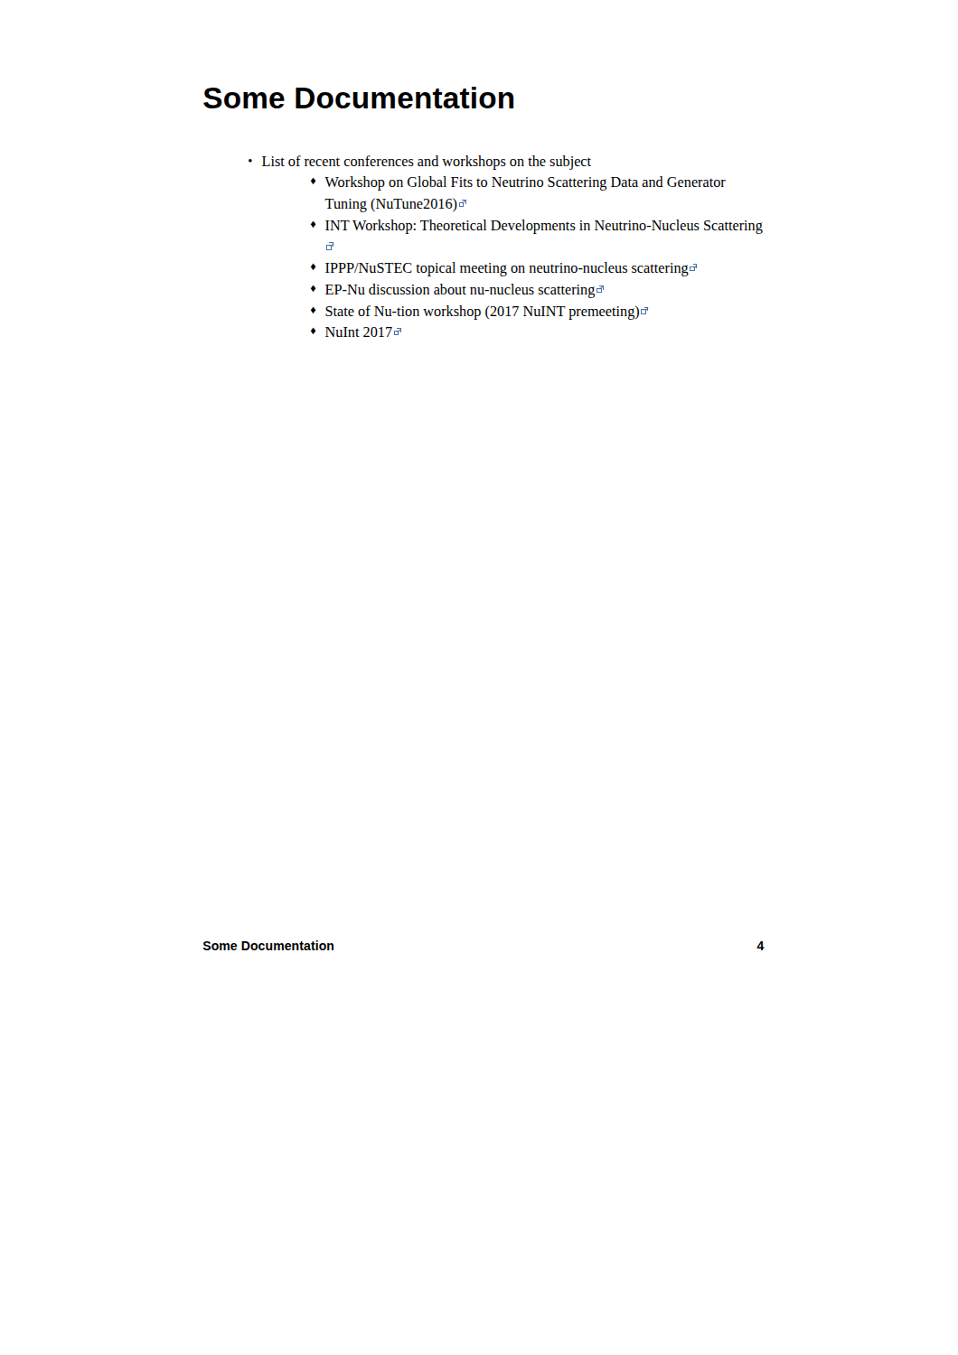Some Documentation
List of recent conferences and workshops on the subject
Workshop on Global Fits to Neutrino Scattering Data and Generator Tuning (NuTune2016)
INT Workshop: Theoretical Developments in Neutrino-Nucleus Scattering
IPPP/NuSTEC topical meeting on neutrino-nucleus scattering
EP-Nu discussion about nu-nucleus scattering
State of Nu-tion workshop (2017 NuINT premeeting)
NuInt 2017
Some Documentation 4